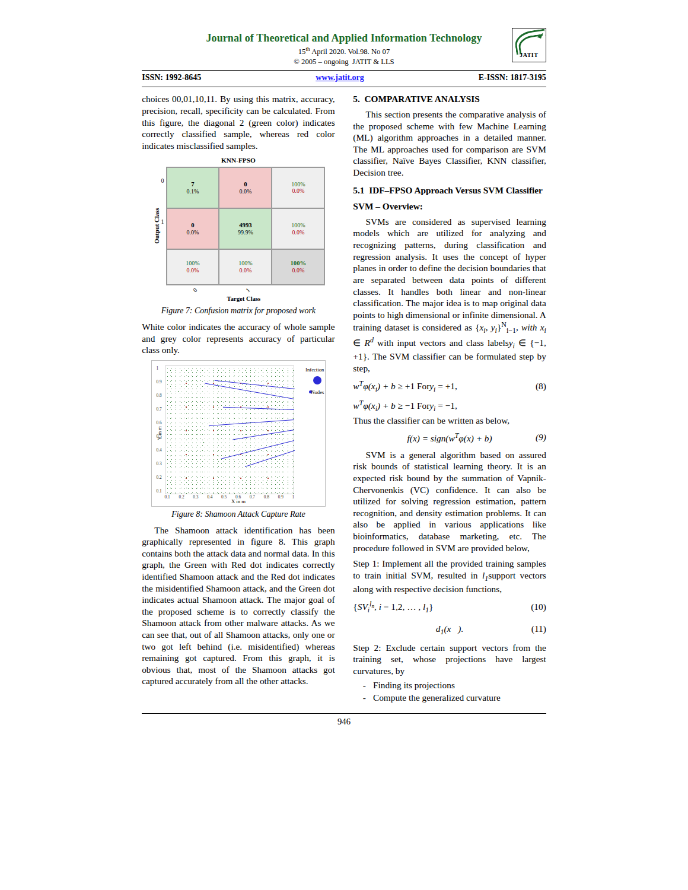JATIT
Journal of Theoretical and Applied Information Technology
15th April 2020. Vol.98. No 07
© 2005 – ongoing JATIT & LLS
ISSN: 1992-8645
www.jatit.org
E-ISSN: 1817-3195
choices 00,01,10,11. By using this matrix, accuracy, precision, recall, specificity can be calculated. From this figure, the diagonal 2 (green color) indicates correctly classified sample, whereas red color indicates misclassified samples.
KNN-FPSO
Output Class
0
1
70.1%
00.0%
100% 0.0%
00.0%
499399.9%
100% 0.0%
100% 0.0%
100% 0.0%
100% 0.0%
0 1
Target Class
Figure 7: Confusion matrix for proposed work
White color indicates the accuracy of whole sample and grey color represents accuracy of particular class only.
Infection
Nodes
Y in m
X in m
0.10.20.30.40.50.60.70.80.91
10.90.80.70.60.50.40.30.20.1
Figure 8: Shamoon Attack Capture Rate
The Shamoon attack identification has been graphically represented in figure 8. This graph contains both the attack data and normal data. In this graph, the Green with Red dot indicates correctly identified Shamoon attack and the Red dot indicates the misidentified Shamoon attack, and the Green dot indicates actual Shamoon attack. The major goal of the proposed scheme is to correctly classify the Shamoon attack from other malware attacks. As we can see that, out of all Shamoon attacks, only one or two got left behind (i.e. misidentified) whereas remaining got captured. From this graph, it is obvious that, most of the Shamoon attacks got captured accurately from all the other attacks.
5. COMPARATIVE ANALYSIS
This section presents the comparative analysis of the proposed scheme with few Machine Learning (ML) algorithm approaches in a detailed manner. The ML approaches used for comparison are SVM classifier, Naïve Bayes Classifier, KNN classifier, Decision tree.
5.1 IDF–FPSO Approach Versus SVM Classifier
SVM – Overview:
SVMs are considered as supervised learning models which are utilized for analyzing and recognizing patterns, during classification and regression analysis. It uses the concept of hyper planes in order to define the decision boundaries that are separated between data points of different classes. It handles both linear and non-linear classification. The major idea is to map original data points to high dimensional or infinite dimensional. A training dataset is considered as {xi, yi}Ni−1, with xi ∈ Rd with input vectors and class labelsyi ∈ {−1, +1}. The SVM classifier can be formulated step by step,
wTφ(xi) + b ≥ +1 Foryi = +1,
(8)
wTφ(xi) + b ≥ −1 Foryi = −1,
Thus the classifier can be written as below,
f(x) = sign(wTφ(x) + b) (9)
SVM is a general algorithm based on assured risk bounds of statistical learning theory. It is an expected risk bound by the summation of Vapnik-Chervonenkis (VC) confidence. It can also be utilized for solving regression estimation, pattern recognition, and density estimation problems. It can also be applied in various applications like bioinformatics, database marketing, etc. The procedure followed in SVM are provided below,
Step 1: Implement all the provided training samples to train initial SVM, resulted in l1support vectors along with respective decision functions,
{SViln, i = 1,2, … , l1}
(10)
d1(x⃗). (11)
Step 2: Exclude certain support vectors from the training set, whose projections have largest curvatures, by
Finding its projections
Compute the generalized curvature
946